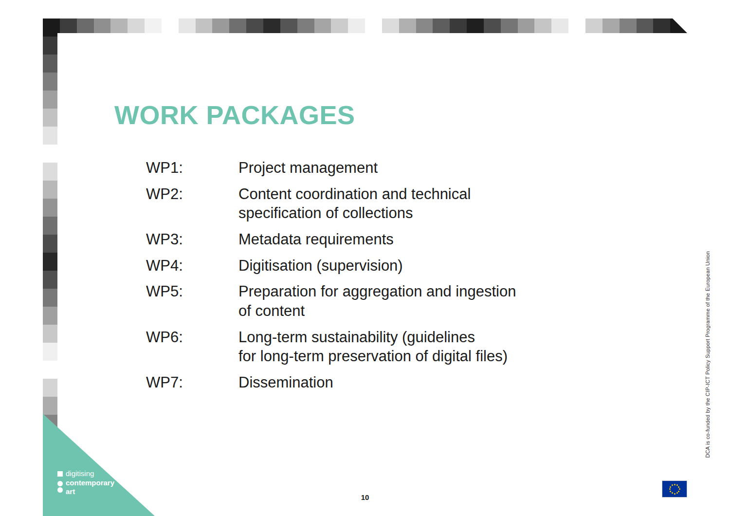digitising
contemporary
art
WORK PACKAGES
| WP1: | Project management |
| WP2: | Content coordination and technical specification of collections |
| WP3: | Metadata requirements |
| WP4: | Digitisation (supervision) |
| WP5: | Preparation for aggregation and ingestion of content |
| WP6: | Long-term sustainability (guidelines for long-term preservation of digital files) |
| WP7: | Dissemination |
10
DCA is co-funded by the CIP-ICT Policy Support Programme of the European Union